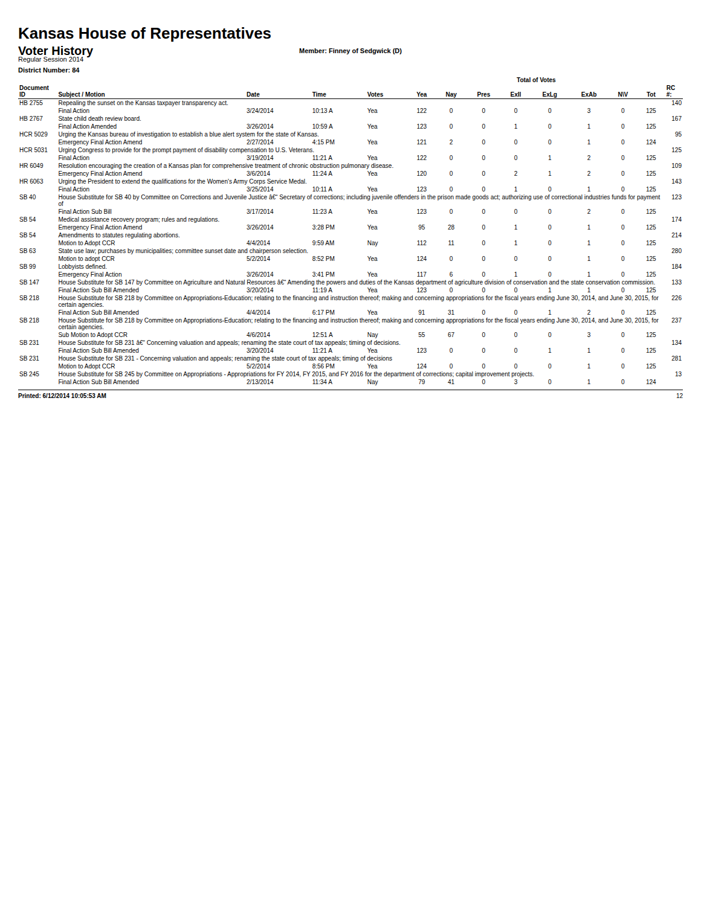Kansas House of Representatives
Voter History
Member: Finney of Sedgwick (D)
Regular Session 2014
District Number: 84
| | Total of Votes | |
| --- | --- | --- |
| Document ID | Subject / Motion | Date | Time | Votes | Yea | Nay | Pres | ExIl | ExLg | ExAb | N\V | Tot | RC #: |
| HB 2755 | Repealing the sunset on the Kansas taxpayer transparency act. | 140 |
| | Final Action | 3/24/2014 | 10:13 A | Yea | 122 | 0 | 0 | 0 | 0 | 3 | 0 | 125 | |
| HB 2767 | State child death review board. | 167 |
| | Final Action Amended | 3/26/2014 | 10:59 A | Yea | 123 | 0 | 0 | 1 | 0 | 1 | 0 | 125 | |
| HCR 5029 | Urging the Kansas bureau of investigation to establish a blue alert system for the state of Kansas. | 95 |
| | Emergency Final Action Amend | 2/27/2014 | 4:15 PM | Yea | 121 | 2 | 0 | 0 | 0 | 1 | 0 | 124 | |
| HCR 5031 | Urging Congress to provide for the prompt payment of disability compensation to U.S. Veterans. | 125 |
| | Final Action | 3/19/2014 | 11:21 A | Yea | 122 | 0 | 0 | 0 | 1 | 2 | 0 | 125 | |
| HR 6049 | Resolution encouraging the creation of a Kansas plan for comprehensive treatment of chronic obstruction pulmonary disease. | 109 |
| | Emergency Final Action Amend | 3/6/2014 | 11:24 A | Yea | 120 | 0 | 0 | 2 | 1 | 2 | 0 | 125 | |
| HR 6063 | Urging the President to extend the qualifications for the Women's Army Corps Service Medal. | 143 |
| | Final Action | 3/25/2014 | 10:11 A | Yea | 123 | 0 | 0 | 1 | 0 | 1 | 0 | 125 | |
| SB 40 | House Substitute for SB 40 by Committee on Corrections and Juvenile Justice â€“ Secretary of corrections; including juvenile offenders in the prison made goods act; authorizing use of correctional industries funds for payment of | 123 |
| | Final Action Sub Bill | 3/17/2014 | 11:23 A | Yea | 123 | 0 | 0 | 0 | 0 | 2 | 0 | 125 | |
| SB 54 | Medical assistance recovery program; rules and regulations. | 174 |
| | Emergency Final Action Amend | 3/26/2014 | 3:28 PM | Yea | 95 | 28 | 0 | 1 | 0 | 1 | 0 | 125 | |
| SB 54 | Amendments to statutes regulating abortions. | 214 |
| | Motion to Adopt CCR | 4/4/2014 | 9:59 AM | Nay | 112 | 11 | 0 | 1 | 0 | 1 | 0 | 125 | |
| SB 63 | State use law; purchases by municipalities; committee sunset date and chairperson selection. | 280 |
| | Motion to adopt CCR | 5/2/2014 | 8:52 PM | Yea | 124 | 0 | 0 | 0 | 0 | 1 | 0 | 125 | |
| SB 99 | Lobbyists defined. | 184 |
| | Emergency Final Action | 3/26/2014 | 3:41 PM | Yea | 117 | 6 | 0 | 1 | 0 | 1 | 0 | 125 | |
| SB 147 | House Substitute for SB 147 by Committee on Agriculture and Natural Resources â€“ Amending the powers and duties of the Kansas department of agriculture division of conservation and the state conservation commission. | 133 |
| | Final Action Sub Bill Amended | 3/20/2014 | 11:19 A | Yea | 123 | 0 | 0 | 0 | 1 | 1 | 0 | 125 | |
| SB 218 | House Substitute for SB 218 by Committee on Appropriations-Education; relating to the financing and instruction thereof; making and concerning appropriations for the fiscal years ending June 30, 2014, and June 30, 2015, for certain agencies. | 226 |
| | Final Action Sub Bill Amended | 4/4/2014 | 6:17 PM | Yea | 91 | 31 | 0 | 0 | 1 | 2 | 0 | 125 | |
| SB 218 | House Substitute for SB 218 by Committee on Appropriations-Education; relating to the financing and instruction thereof; making and concerning appropriations for the fiscal years ending June 30, 2014, and June 30, 2015, for certain agencies. | 237 |
| | Sub Motion to Adopt CCR | 4/6/2014 | 12:51 A | Nay | 55 | 67 | 0 | 0 | 0 | 3 | 0 | 125 | |
| SB 231 | House Substitute for SB 231 â€“ Concerning valuation and appeals; renaming the state court of tax appeals; timing of decisions. | 134 |
| | Final Action Sub Bill Amended | 3/20/2014 | 11:21 A | Yea | 123 | 0 | 0 | 0 | 1 | 1 | 0 | 125 | |
| SB 231 | House Substitute for SB 231 - Concerning valuation and appeals; renaming the state court of tax appeals; timing of decisions | 281 |
| | Motion to Adopt CCR | 5/2/2014 | 8:56 PM | Yea | 124 | 0 | 0 | 0 | 0 | 1 | 0 | 125 | |
| SB 245 | House Substitute for SB 245 by Committee on Appropriations - Appropriations for FY 2014, FY 2015, and FY 2016 for the department of corrections; capital improvement projects. | 13 |
| | Final Action Sub Bill Amended | 2/13/2014 | 11:34 A | Nay | 79 | 41 | 0 | 3 | 0 | 1 | 0 | 124 | |
Printed: 6/12/2014 10:05:53 AM 12